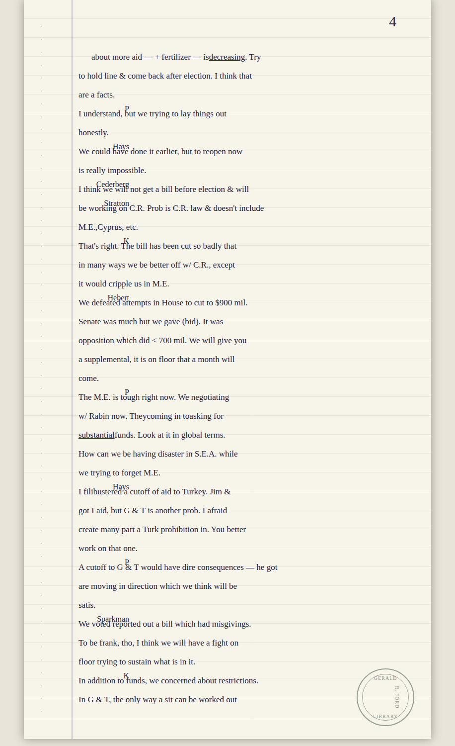4
about more aid — + fertilizer — is decreasing. Try
to hold line & come back after election. I think that
are a facts.
P
I understand, but we trying to lay things out
honestly.
Hays
We could have done it earlier, but to reopen now
is really impossible.
Cederberg
I think we will not get a bill before election & will
Stratton
be working on C.R. Prob is C.R. law & doesn't include
M.E., Cyprus, etc.
K
That's right. The bill has been cut so badly that
in many ways we be better off w/ C.R., except
it would cripple us in M.E.
Hebert
We defeated attempts in House to cut to $900 mil.
Senate was much but we gave (bid). It was
opposition which did < 700 mil. We will give you
a supplemental, it is on floor that a month will
come.
P
The M.E. is tough right now. We negotiating
w/ Rabin now. They coming in to asking for
substantial funds. Look at it in global terms.
How can we be having disaster in S.E.A. while
we trying to forget M.E.
Hays
I filibustered a cutoff of aid to Turkey. Jim &
got I aid, but G & T is another prob. I afraid
create many part a Turk prohibition in. You better
work on that one.
P
A cutoff to G & T would have dire consequences — he got
are moving in direction which we think will be
satis.
Sparkman
We voted reported out a bill which had misgivings.
To be frank, tho, I think we will have a fight on
floor trying to sustain what is in it.
K
In addition to funds, we concerned about restrictions.
In G & T, the only way a sit can be worked out
GERALD R. FORD LIBRARY